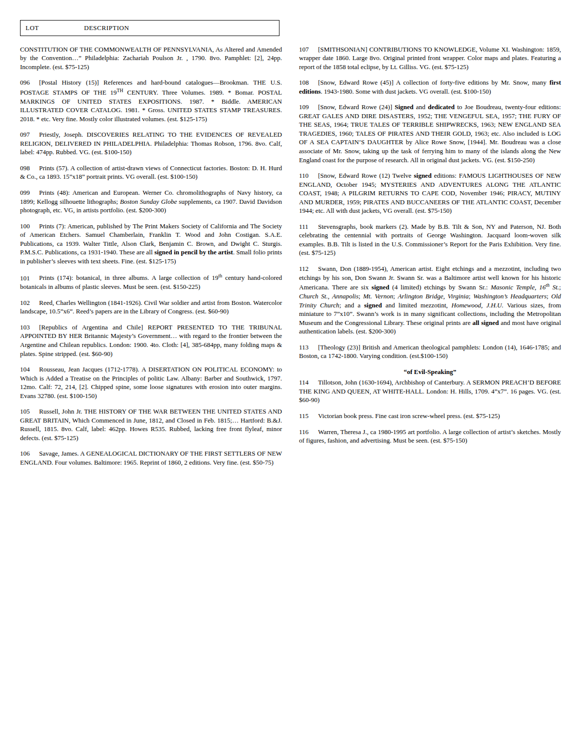LOT DESCRIPTION
CONSTITUTION OF THE COMMONWEALTH OF PENNSYLVANIA, As Altered and Amended by the Convention…” Philadelphia: Zachariah Poulson Jr. , 1790. 8vo. Pamphlet: [2], 24pp. Incomplete. (est. $75-125)
096[Postal History (15)] References and hard-bound catalogues—Brookman. THE U.S. POSTAGE STAMPS OF THE 19TH CENTURY. Three Volumes. 1989. * Bomar. POSTAL MARKINGS OF UNITED STATES EXPOSITIONS. 1987. * Biddle. AMERICAN ILLUSTRATED COVER CATALOG. 1981. * Gross. UNITED STATES STAMP TREASURES. 2018. * etc. Very fine. Mostly color illustrated volumes. (est. $125-175)
097 Priestly, Joseph. DISCOVERIES RELATING TO THE EVIDENCES OF REVEALED RELIGION, DELIVERED IN PHILADELPHIA. Philadelphia: Thomas Robson, 1796. 8vo. Calf, label: 474pp. Rubbed. VG. (est. $100-150)
098 Prints (57). A collection of artist-drawn views of Connecticut factories. Boston: D. H. Hurd & Co., ca 1893. 15”x18” portrait prints. VG overall. (est. $100-150)
099 Prints (48): American and European. Werner Co. chromolithographs of Navy history, ca 1899; Kellogg silhouette lithographs; Boston Sunday Globe supplements, ca 1907. David Davidson photograph, etc. VG, in artists portfolio. (est. $200-300)
100 Prints (7): American, published by The Print Makers Society of California and The Society of American Etchers. Samuel Chamberlain, Franklin T. Wood and John Costigan. S.A.E. Publications, ca 1939. Walter Tittle, Alson Clark, Benjamin C. Brown, and Dwight C. Sturgis. P.M.S.C. Publications, ca 1931-1940. These are all signed in pencil by the artist. Small folio prints in publisher’s sleeves with text sheets. Fine. (est. $125-175)
101 Prints (174): botanical, in three albums. A large collection of 19th century hand-colored botanicals in albums of plastic sleeves. Must be seen. (est. $150-225)
102 Reed, Charles Wellington (1841-1926). Civil War soldier and artist from Boston. Watercolor landscape, 10.5”x6”. Reed’s papers are in the Library of Congress. (est. $60-90)
103[Republics of Argentina and Chile] REPORT PRESENTED TO THE TRIBUNAL APPOINTED BY HER Britannic Majesty’s Government… with regard to the frontier between the Argentine and Chilean republics. London: 1900. 4to. Cloth: [4], 385-684pp, many folding maps & plates. Spine stripped. (est. $60-90)
104 Rousseau, Jean Jacques (1712-1778). A DISERTATION ON POLITICAL ECONOMY: to Which is Added a Treatise on the Principles of politic Law. Albany: Barber and Southwick, 1797. 12mo. Calf: 72, 214, [2]. Chipped spine, some loose signatures with erosion into outer margins. Evans 32780. (est. $100-150)
105 Russell, John Jr. THE HISTORY OF THE WAR BETWEEN THE UNITED STATES AND GREAT BRITAIN, Which Commenced in June, 1812, and Closed in Feb. 1815;… Hartford: B.&J. Russell, 1815. 8vo. Calf, label: 462pp. Howes R535. Rubbed, lacking free front flyleaf, minor defects. (est. $75-125)
106 Savage, James. A GENEALOGICAL DICTIONARY OF THE FIRST SETTLERS OF NEW ENGLAND. Four volumes. Baltimore: 1965. Reprint of 1860, 2 editions. Very fine. (est. $50-75)
107[SMITHSONIAN] CONTRIBUTIONS TO KNOWLEDGE, Volume XI. Washington: 1859, wrapper date 1860. Large 8vo. Original printed front wrapper. Color maps and plates. Featuring a report of the 1858 total eclipse, by Lt. Gilliss. VG. (est. $75-125)
108[Snow, Edward Rowe (45)] A collection of forty-five editions by Mr. Snow, many first editions. 1943-1980. Some with dust jackets. VG overall. (est. $100-150)
109[Snow, Edward Rowe (24)] Signed and dedicated to Joe Boudreau, twenty-four editions: GREAT GALES AND DIRE DISASTERS, 1952; THE VENGEFUL SEA, 1957; THE FURY OF THE SEAS, 1964; TRUE TALES OF TERRIBLE SHIPWRECKS, 1963; NEW ENGLAND SEA TRAGEDIES, 1960; TALES OF PIRATES AND THEIR GOLD, 1963; etc. Also included is LOG OF A SEA CAPTAIN’S DAUGHTER by Alice Rowe Snow, [1944]. Mr. Boudreau was a close associate of Mr. Snow, taking up the task of ferrying him to many of the islands along the New England coast for the purpose of research. All in original dust jackets. VG. (est. $150-250)
110[Snow, Edward Rowe (12) Twelve signed editions: FAMOUS LIGHTHOUSES OF NEW ENGLAND, October 1945; MYSTERIES AND ADVENTURES ALONG THE ATLANTIC COAST, 1948; A PILGRIM RETURNS TO CAPE COD, November 1946; PIRACY, MUTINY AND MURDER, 1959; PIRATES AND BUCCANEERS OF THE ATLANTIC COAST, December 1944; etc. All with dust jackets, VG overall. (est. $75-150)
111 Stevensgraphs, book markers (2). Made by B.B. Tilt & Son, NY and Paterson, NJ. Both celebrating the centennial with portraits of George Washington. Jacquard loom-woven silk examples. B.B. Tilt is listed in the U.S. Commissioner’s Report for the Paris Exhibition. Very fine. (est. $75-125)
112 Swann, Don (1889-1954), American artist. Eight etchings and a mezzotint, including two etchings by his son, Don Swann Jr. Swann Sr. was a Baltimore artist well known for his historic Americana. There are six signed (4 limited) etchings by Swann Sr.: Masonic Temple, 16th St.; Church St., Annapolis; Mt. Vernon; Arlington Bridge, Virginia; Washington’s Headquarters; Old Trinity Church; and a signed and limited mezzotint, Homewood, J.H.U. Various sizes, from miniature to 7”x10”. Swann’s work is in many significant collections, including the Metropolitan Museum and the Congressional Library. These original prints are all signed and most have original authentication labels. (est. $200-300)
113[Theology (23)] British and American theological pamphlets: London (14), 1646-1785; and Boston, ca 1742-1800. Varying condition. (est.$100-150)
“of Evil-Speaking”
114 Tillotson, John (1630-1694), Archbishop of Canterbury. A SERMON PREACH’D BEFORE THE KING AND QUEEN, AT WHITE-HALL. London: H. Hills, 1709. 4”x7”. 16 pages. VG. (est. $60-90)
115 Victorian book press. Fine cast iron screw-wheel press. (est. $75-125)
116 Warren, Theresa J., ca 1980-1995 art portfolio. A large collection of artist’s sketches. Mostly of figures, fashion, and advertising. Must be seen. (est. $75-150)